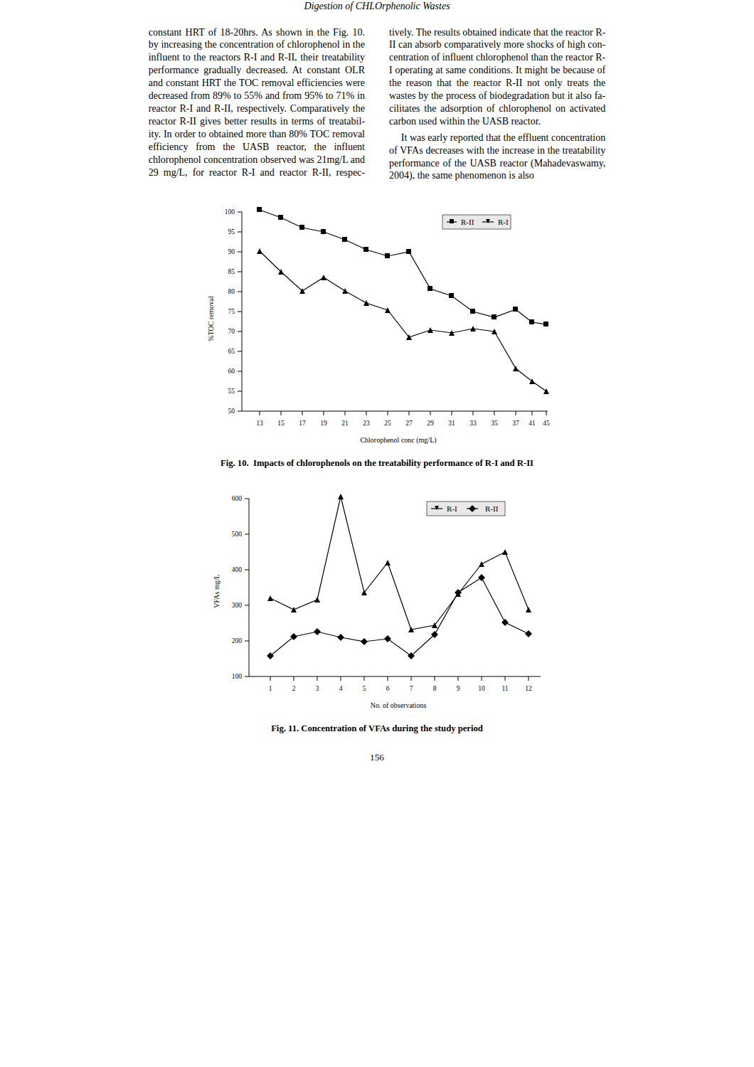Digestion of CHLOrphenolic Wastes
constant HRT of 18-20hrs. As shown in the Fig. 10. by increasing the concentration of chlorophenol in the influent to the reactors R-I and R-II, their treatability performance gradually decreased. At constant OLR and constant HRT the TOC removal efficiencies were decreased from 89% to 55% and from 95% to 71% in reactor R-I and R-II, respectively. Comparatively the reactor R-II gives better results in terms of treatability. In order to obtained more than 80% TOC removal efficiency from the UASB reactor, the influent chlorophenol concentration observed was 21mg/L and 29 mg/L, for reactor R-I and reactor R-II, respectively. The results obtained indicate that the reactor R-II can absorb comparatively more shocks of high concentration of influent chlorophenol than the reactor R-I operating at same conditions. It might be because of the reason that the reactor R-II not only treats the wastes by the process of biodegradation but it also facilitates the adsorption of chlorophenol on activated carbon used within the UASB reactor.
It was early reported that the effluent concentration of VFAs decreases with the increase in the treatability performance of the UASB reactor (Mahadevaswamy, 2004), the same phenomenon is also
50 55 60 65 70 75 80 85 90 95 100 13 15 17 19 21 23 25 27 29 31 33 35 37 41 45 %TOC removal Chlorophenol conc (mg/L) R-II R-I
Fig. 10. Impacts of chlorophenols on the treatability performance of R-I and R-II
100 200 300 400 500 600 1 2 3 4 5 6 7 8 9 10 11 12 VFAs mg/L No. of observations R-I R-II
Fig. 11. Concentration of VFAs during the study period
156